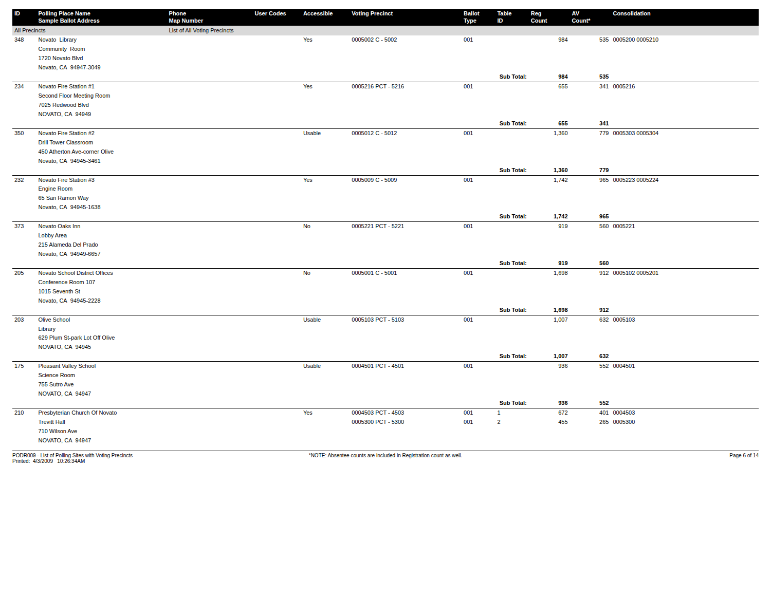| ID | Polling Place Name Sample Ballot Address | Phone Map Number | User Codes | Accessible | Voting Precinct | Ballot Type | Table ID | Reg Count | AV Count* | Consolidation |
| --- | --- | --- | --- | --- | --- | --- | --- | --- | --- | --- |
| All Precincts | List of All Voting Precincts |
| 348 | Novato Library | | | Yes | 0005002 C - 5002 | 001 | | 984 | 535 | 0005200 0005210 |
| | Community Room | |
| | 1720 Novato Blvd | |
| | Novato, CA 94947-3049 | |
| | Sub Total: | 984 | 535 | |
| 234 | Novato Fire Station #1 | | | Yes | 0005216 PCT - 5216 | 001 | | 655 | 341 | 0005216 |
| | Second Floor Meeting Room | |
| | 7025 Redwood Blvd | |
| | NOVATO, CA 94949 | |
| | Sub Total: | 655 | 341 | |
| 350 | Novato Fire Station #2 | | | Usable | 0005012 C - 5012 | 001 | | 1,360 | 779 | 0005303 0005304 |
| | Drill Tower Classroom | |
| | 450 Atherton Ave-corner Olive | |
| | Novato, CA 94945-3461 | |
| | Sub Total: | 1,360 | 779 | |
| 232 | Novato Fire Station #3 | | | Yes | 0005009 C - 5009 | 001 | | 1,742 | 965 | 0005223 0005224 |
| | Engine Room | |
| | 65 San Ramon Way | |
| | Novato, CA 94945-1638 | |
| | Sub Total: | 1,742 | 965 | |
| 373 | Novato Oaks Inn | | | No | 0005221 PCT - 5221 | 001 | | 919 | 560 | 0005221 |
| | Lobby Area | |
| | 215 Alameda Del Prado | |
| | Novato, CA 94949-6657 | |
| | Sub Total: | 919 | 560 | |
| 205 | Novato School District Offices | | | No | 0005001 C - 5001 | 001 | | 1,698 | 912 | 0005102 0005201 |
| | Conference Room 107 | |
| | 1015 Seventh St | |
| | Novato, CA 94945-2228 | |
| | Sub Total: | 1,698 | 912 | |
| 203 | Olive School | | | Usable | 0005103 PCT - 5103 | 001 | | 1,007 | 632 | 0005103 |
| | Library | |
| | 629 Plum St-park Lot Off Olive | |
| | NOVATO, CA 94945 | |
| | Sub Total: | 1,007 | 632 | |
| 175 | Pleasant Valley School | | | Usable | 0004501 PCT - 4501 | 001 | | 936 | 552 | 0004501 |
| | Science Room | |
| | 755 Sutro Ave | |
| | NOVATO, CA 94947 | |
| | Sub Total: | 936 | 552 | |
| 210 | Presbyterian Church Of Novato | | | Yes | 0004503 PCT - 4503 | 001 | 1 | 672 | 401 | 0004503 |
| | Trevitt Hall | | | | 0005300 PCT - 5300 | 001 | 2 | 455 | 265 | 0005300 |
| | 710 Wilson Ave | |
| | NOVATO, CA 94947 | |
PODR009 - List of Polling Sites with Voting Precincts *NOTE: Absentee counts are included in Registration count as well. Page 6 of 14
Printed: 4/3/2009 10:26:34AM